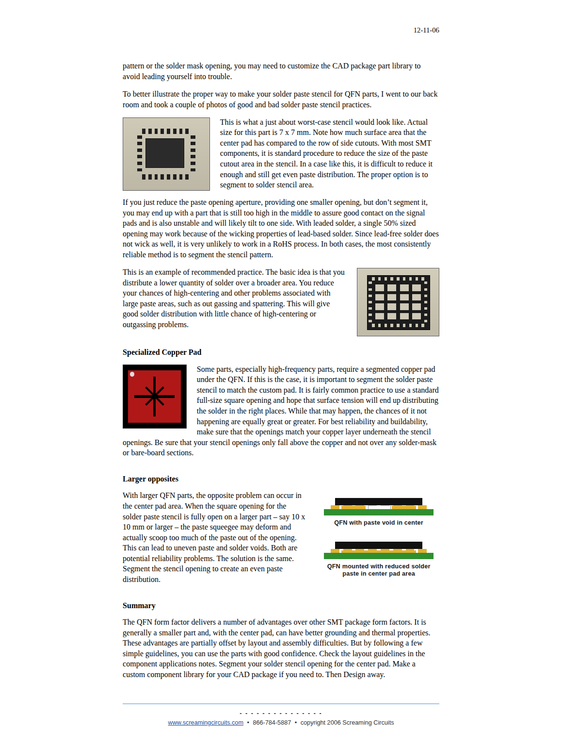12-11-06
pattern or the solder mask opening, you may need to customize the CAD package part library to avoid leading yourself into trouble.
To better illustrate the proper way to make your solder paste stencil for QFN parts, I went to our back room and took a couple of photos of good and bad solder paste stencil practices.
This is what a just about worst-case stencil would look like. Actual size for this part is 7 x 7 mm. Note how much surface area that the center pad has compared to the row of side cutouts. With most SMT components, it is standard procedure to reduce the size of the paste cutout area in the stencil. In a case like this, it is difficult to reduce it enough and still get even paste distribution. The proper option is to segment to solder stencil area.
If you just reduce the paste opening aperture, providing one smaller opening, but don’t segment it, you may end up with a part that is still too high in the middle to assure good contact on the signal pads and is also unstable and will likely tilt to one side. With leaded solder, a single 50% sized opening may work because of the wicking properties of lead-based solder. Since lead-free solder does not wick as well, it is very unlikely to work in a RoHS process. In both cases, the most consistently reliable method is to segment the stencil pattern.
This is an example of recommended practice. The basic idea is that you distribute a lower quantity of solder over a broader area. You reduce your chances of high-centering and other problems associated with large paste areas, such as out gassing and spattering. This will give good solder distribution with little chance of high-centering or outgassing problems.
Specialized Copper Pad
Some parts, especially high-frequency parts, require a segmented copper pad under the QFN. If this is the case, it is important to segment the solder paste stencil to match the custom pad. It is fairly common practice to use a standard full-size square opening and hope that surface tension will end up distributing the solder in the right places. While that may happen, the chances of it not happening are equally great or greater. For best reliability and buildability, make sure that the openings match your copper layer underneath the stencil openings. Be sure that your stencil openings only fall above the copper and not over any solder-mask or bare-board sections.
Larger opposites
QFN with paste void in center
QFN mounted with reduced solder
paste in center pad area
With larger QFN parts, the opposite problem can occur in the center pad area. When the square opening for the solder paste stencil is fully open on a larger part – say 10 x 10 mm or larger – the paste squeegee may deform and actually scoop too much of the paste out of the opening. This can lead to uneven paste and solder voids. Both are potential reliability problems. The solution is the same. Segment the stencil opening to create an even paste distribution.
Summary
The QFN form factor delivers a number of advantages over other SMT package form factors. It is generally a smaller part and, with the center pad, can have better grounding and thermal properties. These advantages are partially offset by layout and assembly difficulties. But by following a few simple guidelines, you can use the parts with good confidence. Check the layout guidelines in the component applications notes. Segment your solder stencil opening for the center pad. Make a custom component library for your CAD package if you need to. Then Design away.
- - - - - - - - - - - - - - -
www.screamingcircuits.com • 866-784-5887 • copyright 2006 Screaming Circuits